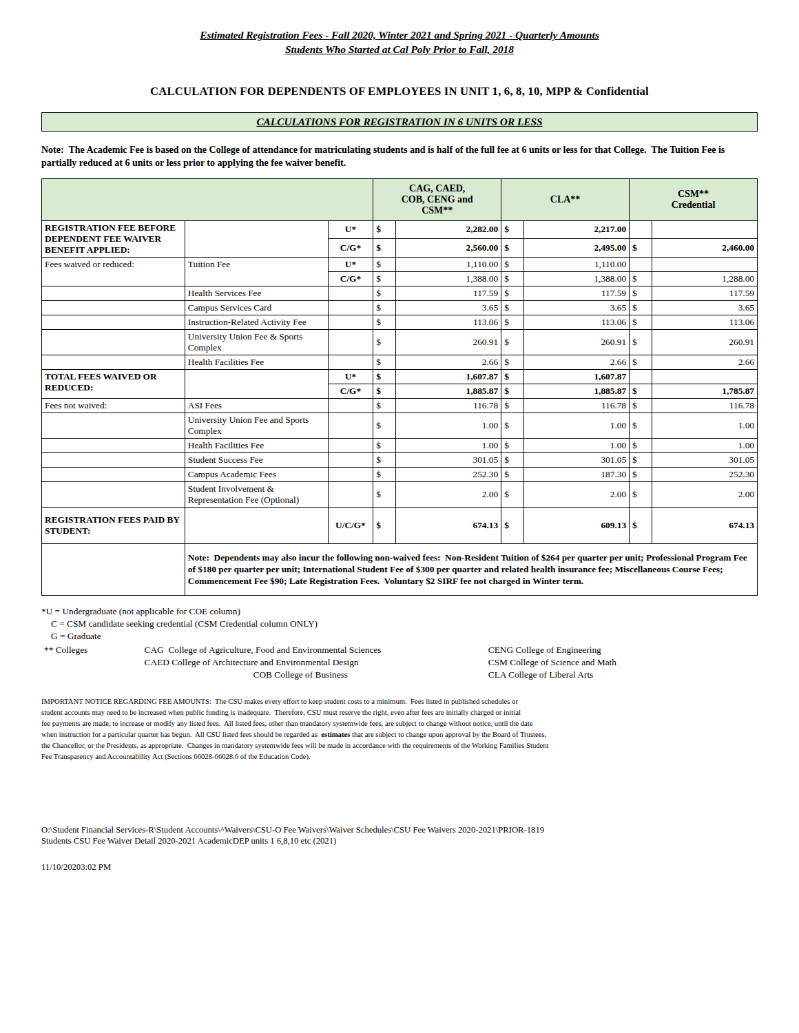Estimated Registration Fees - Fall 2020, Winter 2021 and Spring 2021 - Quarterly Amounts
Students Who Started at Cal Poly Prior to Fall, 2018
CALCULATION FOR DEPENDENTS OF EMPLOYEES IN UNIT 1, 6, 8, 10, MPP & Confidential
CALCULATIONS FOR REGISTRATION IN 6 UNITS OR LESS
Note: The Academic Fee is based on the College of attendance for matriculating students and is half of the full fee at 6 units or less for that College. The Tuition Fee is partially reduced at 6 units or less prior to applying the fee waiver benefit.
| | CAG, CAED, COB, CENG and CSM** | CLA** | CSM** Credential |
| REGISTRATION FEE BEFORE DEPENDENT FEE WAIVER BENEFIT APPLIED: | | U* | $ | 2,282.00 | $ | 2,217.00 | | |
| C/G* | $ | 2,560.00 | $ | 2,495.00 | $ | 2,460.00 |
| Fees waived or reduced: | Tuition Fee | U* | $ | 1,110.00 | $ | 1,110.00 | | |
| C/G* | $ | 1,388.00 | $ | 1,388.00 | $ | 1,288.00 |
| | Health Services Fee | | $ | 117.59 | $ | 117.59 | $ | 117.59 |
| | Campus Services Card | | $ | 3.65 | $ | 3.65 | $ | 3.65 |
| | Instruction-Related Activity Fee | | $ | 113.06 | $ | 113.06 | $ | 113.06 |
| | University Union Fee & Sports Complex | | $ | 260.91 | $ | 260.91 | $ | 260.91 |
| | Health Facilities Fee | | $ | 2.66 | $ | 2.66 | $ | 2.66 |
| TOTAL FEES WAIVED OR REDUCED: | | U* | $ | 1,607.87 | $ | 1,607.87 | | |
| C/G* | $ | 1,885.87 | $ | 1,885.87 | $ | 1,785.87 |
| Fees not waived: | ASI Fees | | $ | 116.78 | $ | 116.78 | $ | 116.78 |
| | University Union Fee and Sports Complex | | $ | 1.00 | $ | 1.00 | $ | 1.00 |
| | Health Facilities Fee | | $ | 1.00 | $ | 1.00 | $ | 1.00 |
| | Student Success Fee | | $ | 301.05 | $ | 301.05 | $ | 301.05 |
| | Campus Academic Fees | | $ | 252.30 | $ | 187.30 | $ | 252.30 |
| | Student Involvement & Representation Fee (Optional) | | $ | 2.00 | $ | 2.00 | $ | 2.00 |
| REGISTRATION FEES PAID BY STUDENT: | | U/C/G* | $ | 674.13 | $ | 609.13 | $ | 674.13 |
| | Note: Dependents may also incur the following non-waived fees: Non-Resident Tuition of $264 per quarter per unit; Professional Program Fee of $180 per quarter per unit; International Student Fee of $300 per quarter and related health insurance fee; Miscellaneous Course Fees; Commencement Fee $90; Late Registration Fees. Voluntary $2 SIRF fee not charged in Winter term. |
*U = Undergraduate (not applicable for COE column)
C = CSM candidate seeking credential (CSM Credential column ONLY)
G = Graduate
| ** Colleges | CAG College of Agriculture, Food and Environmental Sciences | CENG College of Engineering |
| | CAED College of Architecture and Environmental Design | CSM College of Science and Math |
| | COB College of Business | CLA College of Liberal Arts |
IMPORTANT NOTICE REGARDING FEE AMOUNTS: The CSU makes every effort to keep student costs to a minimum. Fees listed in published schedules or
student accounts may need to be increased when public funding is inadequate. Therefore, CSU must reserve the right, even after fees are initially charged or initial
fee payments are made, to increase or modify any listed fees. All listed fees, other than mandatory systemwide fees, are subject to change without notice, until the date
when instruction for a particular quarter has begun. All CSU listed fees should be regarded as estimates that are subject to change upon approval by the Board of Trustees,
the Chancellor, or the Presidents, as appropriate. Changes in mandatory systemwide fees will be made in accordance with the requirements of the Working Families Student
Fee Transparency and Accountability Act (Sections 66028-66028.6 of the Education Code).
O:\Student Financial Services-R\Student Accounts\^Waivers\CSU-O Fee Waivers\Waiver Schedules\CSU Fee Waivers 2020-2021\PRIOR-1819
Students CSU Fee Waiver Detail 2020-2021 AcademicDEP units 1 6,8,10 etc (2021)
11/10/20203:02 PM